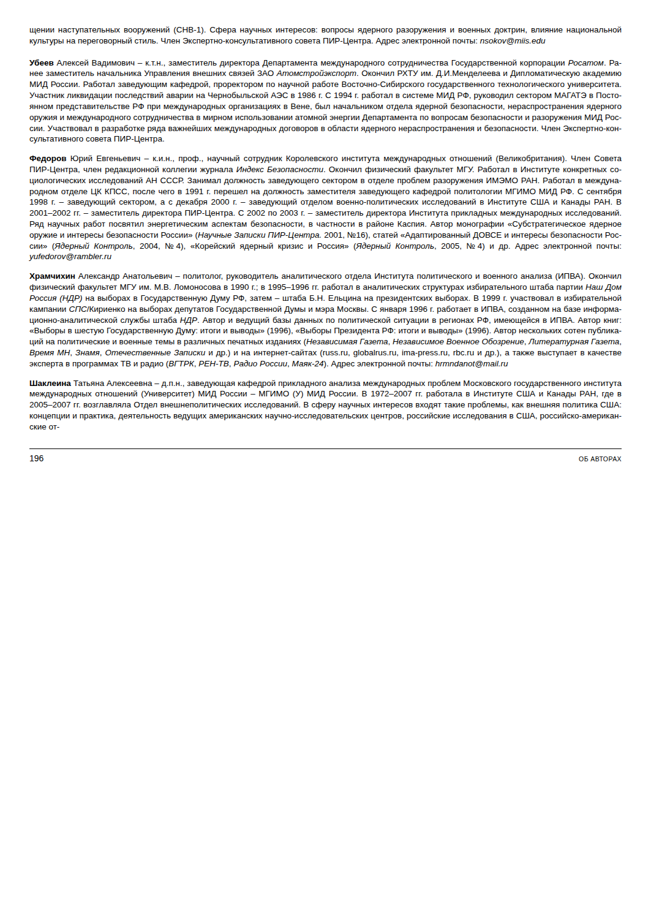щении наступательных вооружений (СНВ-1). Сфера научных интересов: вопросы ядерного разоружения и военных доктрин, влияние национальной культуры на переговорный стиль. Член Экспертно-консультативного совета ПИР-Центра. Адрес электронной почты: nsokov@miis.edu
Убеев Алексей Вадимович – к.т.н., заместитель директора Департамента международного сотрудничества Государственной корпорации Росатом. Ранее заместитель начальника Управления внешних связей ЗАО Атомстройэкспорт. Окончил РХТУ им. Д.И.Менделеева и Дипломатическую академию МИД России. Работал заведующим кафедрой, проректором по научной работе Восточно-Сибирского государственного технологического университета. Участник ликвидации последствий аварии на Чернобыльской АЭС в 1986 г. С 1994 г. работал в системе МИД РФ, руководил сектором МАГАТЭ в Постоянном представительстве РФ при международных организациях в Вене, был начальником отдела ядерной безопасности, нераспространения ядерного оружия и международного сотрудничества в мирном использовании атомной энергии Департамента по вопросам безопасности и разоружения МИД России. Участвовал в разработке ряда важнейших международных договоров в области ядерного нераспространения и безопасности. Член Экспертно-консультативного совета ПИР-Центра.
Федоров Юрий Евгеньевич – к.и.н., проф., научный сотрудник Королевского института международных отношений (Великобритания). Член Совета ПИР-Центра, член редакционной коллегии журнала Индекс Безопасности. Окончил физический факультет МГУ. Работал в Институте конкретных социологических исследований АН СССР. Занимал должность заведующего сектором в отделе проблем разоружения ИМЭМО РАН. Работал в международном отделе ЦК КПСС, после чего в 1991 г. перешел на должность заместителя заведующего кафедрой политологии МГИМО МИД РФ. С сентября 1998 г. – заведующий сектором, а с декабря 2000 г. – заведующий отделом военно-политических исследований в Институте США и Канады РАН. В 2001–2002 гг. – заместитель директора ПИР-Центра. С 2002 по 2003 г. – заместитель директора Института прикладных международных исследований. Ряд научных работ посвятил энергетическим аспектам безопасности, в частности в районе Каспия. Автор монографии «Субстратегическое ядерное оружие и интересы безопасности России» (Научные Записки ПИР-Центра. 2001, №16), статей «Адаптированный ДОВСЕ и интересы безопасности России» (Ядерный Контроль, 2004, №4), «Корейский ядерный кризис и Россия» (Ядерный Контроль, 2005, №4) и др. Адрес электронной почты: yufedorov@rambler.ru
Храмчихин Александр Анатольевич – политолог, руководитель аналитического отдела Института политического и военного анализа (ИПВА). Окончил физический факультет МГУ им. М.В. Ломоносова в 1990 г.; в 1995–1996 гг. работал в аналитических структурах избирательного штаба партии Наш Дом Россия (НДР) на выборах в Государственную Думу РФ, затем – штаба Б.Н. Ельцина на президентских выборах. В 1999 г. участвовал в избирательной кампании СПС/Кириенко на выборах депутатов Государственной Думы и мэра Москвы. С января 1996 г. работает в ИПВА, созданном на базе информационно-аналитической службы штаба НДР. Автор и ведущий базы данных по политической ситуации в регионах РФ, имеющейся в ИПВА. Автор книг: «Выборы в шестую Государственную Думу: итоги и выводы» (1996), «Выборы Президента РФ: итоги и выводы» (1996). Автор нескольких сотен публикаций на политические и военные темы в различных печатных изданиях (Независимая Газета, Независимое Военное Обозрение, Литературная Газета, Время МН, Знамя, Отечественные Записки и др.) и на интернет-сайтах (russ.ru, globalrus.ru, ima-press.ru, rbc.ru и др.), а также выступает в качестве эксперта в программах ТВ и радио (ВГТРК, РЕН-ТВ, Радио России, Маяк-24). Адрес электронной почты: hrmndanot@mail.ru
Шаклеина Татьяна Алексеевна – д.п.н., заведующая кафедрой прикладного анализа международных проблем Московского государственного института международных отношений (Университет) МИД России – МГИМО (У) МИД России. В 1972–2007 гг. работала в Институте США и Канады РАН, где в 2005–2007 гг. возглавляла Отдел внешнеполитических исследований. В сферу научных интересов входят такие проблемы, как внешняя политика США: концепции и практика, деятельность ведущих американских научно-исследовательских центров, российские исследования в США, российско-американские от-
196 Об авторах